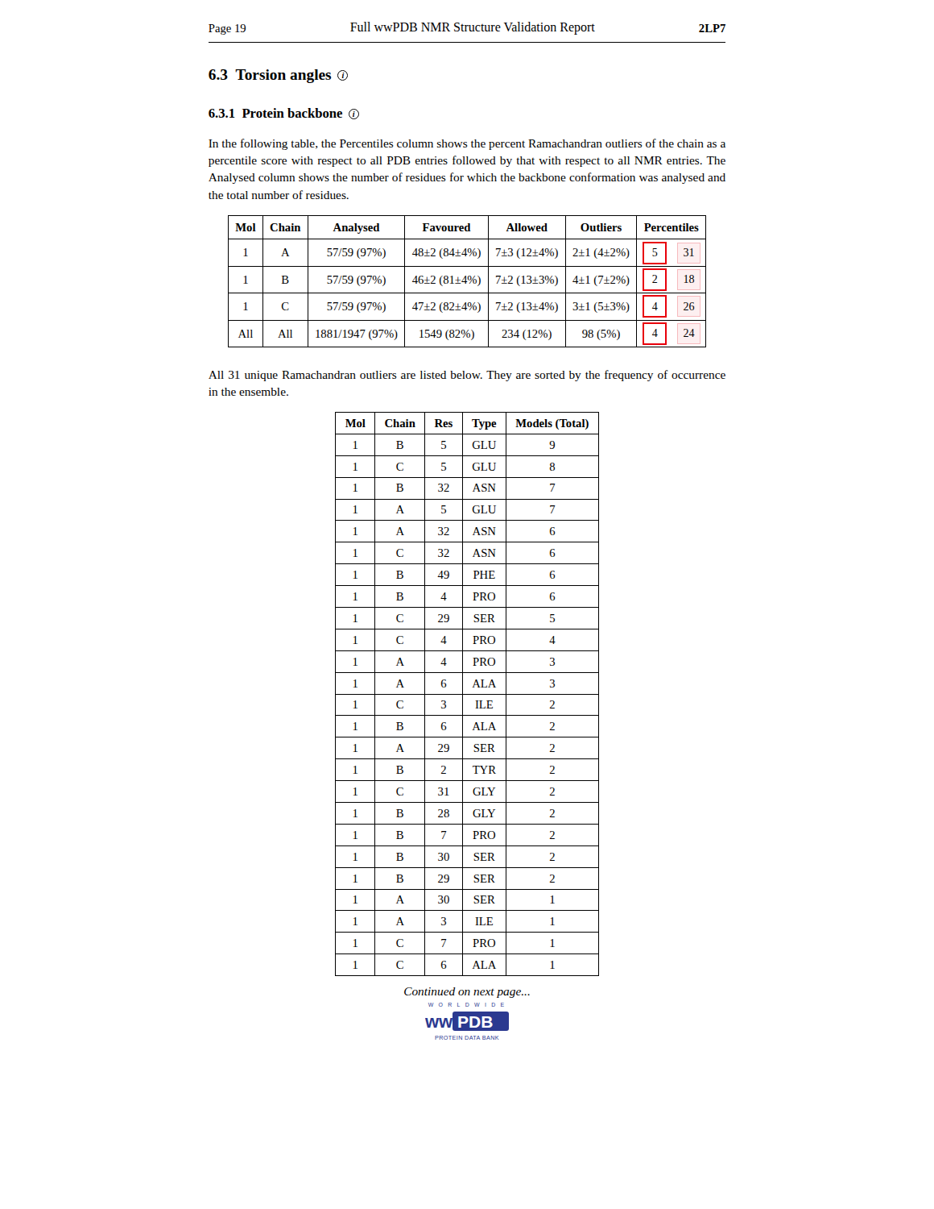Page 19
Full wwPDB NMR Structure Validation Report
2LP7
6.3 Torsion angles i
6.3.1 Protein backbone i
In the following table, the Percentiles column shows the percent Ramachandran outliers of the chain as a percentile score with respect to all PDB entries followed by that with respect to all NMR entries. The Analysed column shows the number of residues for which the backbone conformation was analysed and the total number of residues.
| Mol | Chain | Analysed | Favoured | Allowed | Outliers | Percentiles |
| --- | --- | --- | --- | --- | --- | --- |
| 1 | A | 57/59 (97%) | 48±2 (84±4%) | 7±3 (12±4%) | 2±1 (4±2%) | 5 | 31 |
| 1 | B | 57/59 (97%) | 46±2 (81±4%) | 7±2 (13±3%) | 4±1 (7±2%) | 2 | 18 |
| 1 | C | 57/59 (97%) | 47±2 (82±4%) | 7±2 (13±4%) | 3±1 (5±3%) | 4 | 26 |
| All | All | 1881/1947 (97%) | 1549 (82%) | 234 (12%) | 98 (5%) | 4 | 24 |
All 31 unique Ramachandran outliers are listed below. They are sorted by the frequency of occurrence in the ensemble.
| Mol | Chain | Res | Type | Models (Total) |
| --- | --- | --- | --- | --- |
| 1 | B | 5 | GLU | 9 |
| 1 | C | 5 | GLU | 8 |
| 1 | B | 32 | ASN | 7 |
| 1 | A | 5 | GLU | 7 |
| 1 | A | 32 | ASN | 6 |
| 1 | C | 32 | ASN | 6 |
| 1 | B | 49 | PHE | 6 |
| 1 | B | 4 | PRO | 6 |
| 1 | C | 29 | SER | 5 |
| 1 | C | 4 | PRO | 4 |
| 1 | A | 4 | PRO | 3 |
| 1 | A | 6 | ALA | 3 |
| 1 | C | 3 | ILE | 2 |
| 1 | B | 6 | ALA | 2 |
| 1 | A | 29 | SER | 2 |
| 1 | B | 2 | TYR | 2 |
| 1 | C | 31 | GLY | 2 |
| 1 | B | 28 | GLY | 2 |
| 1 | B | 7 | PRO | 2 |
| 1 | B | 30 | SER | 2 |
| 1 | B | 29 | SER | 2 |
| 1 | A | 30 | SER | 1 |
| 1 | A | 3 | ILE | 1 |
| 1 | C | 7 | PRO | 1 |
| 1 | C | 6 | ALA | 1 |
Continued on next page...
W O R L D W I D E
ww PDB
PROTEIN DATA BANK